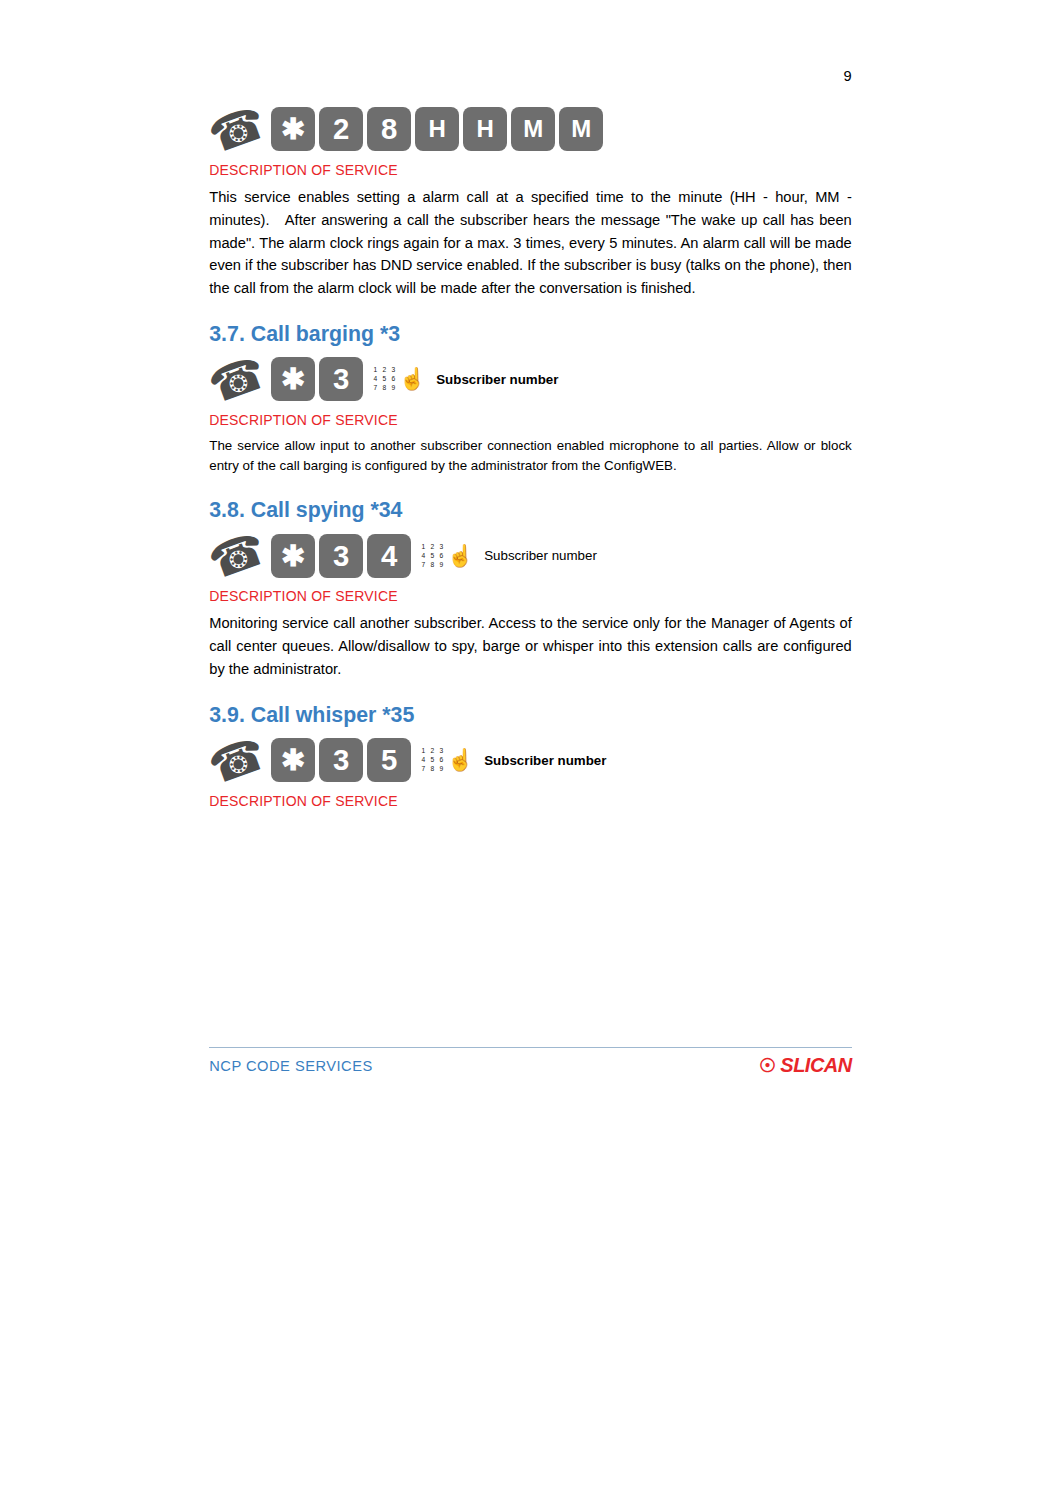9
☎ ✱ 2 8 H H M M
DESCRIPTION OF SERVICE
This service enables setting a alarm call at a specified time to the minute (HH - hour, MM - minutes). After answering a call the subscriber hears the message "The wake up call has been made". The alarm clock rings again for a max. 3 times, every 5 minutes. An alarm call will be made even if the subscriber has DND service enabled. If the subscriber is busy (talks on the phone), then the call from the alarm clock will be made after the conversation is finished.
3.7. Call barging *3
☎ ✱ 3 123 456 789 ☝ Subscriber number
DESCRIPTION OF SERVICE
The service allow input to another subscriber connection enabled microphone to all parties. Allow or block entry of the call barging is configured by the administrator from the ConfigWEB.
3.8. Call spying *34
☎ ✱ 3 4 123 456 789 ☝ Subscriber number
DESCRIPTION OF SERVICE
Monitoring service call another subscriber. Access to the service only for the Manager of Agents of call center queues. Allow/disallow to spy, barge or whisper into this extension calls are configured by the administrator.
3.9. Call whisper *35
☎ ✱ 3 5 123 456 789 ☝ Subscriber number
DESCRIPTION OF SERVICE
NCP CODE SERVICES
☉ SLICAN